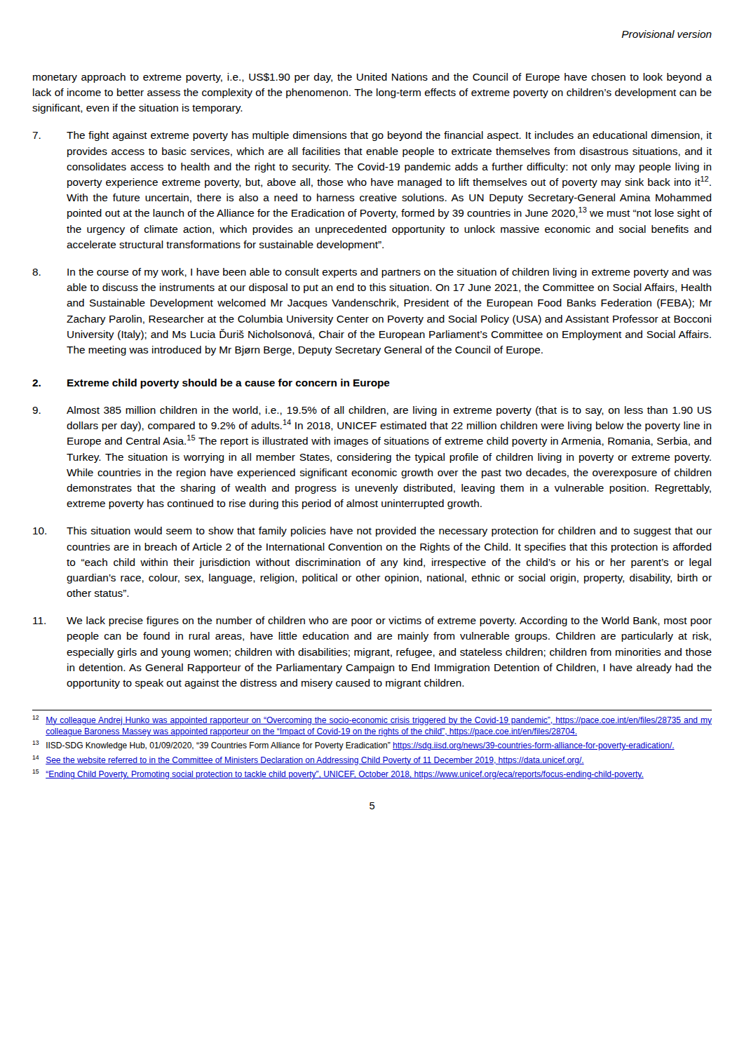Provisional version
monetary approach to extreme poverty, i.e., US$1.90 per day, the United Nations and the Council of Europe have chosen to look beyond a lack of income to better assess the complexity of the phenomenon. The long-term effects of extreme poverty on children’s development can be significant, even if the situation is temporary.
7.
The fight against extreme poverty has multiple dimensions that go beyond the financial aspect. It includes an educational dimension, it provides access to basic services, which are all facilities that enable people to extricate themselves from disastrous situations, and it consolidates access to health and the right to security. The Covid-19 pandemic adds a further difficulty: not only may people living in poverty experience extreme poverty, but, above all, those who have managed to lift themselves out of poverty may sink back into it12. With the future uncertain, there is also a need to harness creative solutions. As UN Deputy Secretary-General Amina Mohammed pointed out at the launch of the Alliance for the Eradication of Poverty, formed by 39 countries in June 2020,13 we must “not lose sight of the urgency of climate action, which provides an unprecedented opportunity to unlock massive economic and social benefits and accelerate structural transformations for sustainable development”.
8.
In the course of my work, I have been able to consult experts and partners on the situation of children living in extreme poverty and was able to discuss the instruments at our disposal to put an end to this situation. On 17 June 2021, the Committee on Social Affairs, Health and Sustainable Development welcomed Mr Jacques Vandenschrik, President of the European Food Banks Federation (FEBA); Mr Zachary Parolin, Researcher at the Columbia University Center on Poverty and Social Policy (USA) and Assistant Professor at Bocconi University (Italy); and Ms Lucia Ďuriš Nicholsonová, Chair of the European Parliament’s Committee on Employment and Social Affairs. The meeting was introduced by Mr Bjørn Berge, Deputy Secretary General of the Council of Europe.
2. Extreme child poverty should be a cause for concern in Europe
9.
Almost 385 million children in the world, i.e., 19.5% of all children, are living in extreme poverty (that is to say, on less than 1.90 US dollars per day), compared to 9.2% of adults.14 In 2018, UNICEF estimated that 22 million children were living below the poverty line in Europe and Central Asia.15 The report is illustrated with images of situations of extreme child poverty in Armenia, Romania, Serbia, and Turkey. The situation is worrying in all member States, considering the typical profile of children living in poverty or extreme poverty. While countries in the region have experienced significant economic growth over the past two decades, the overexposure of children demonstrates that the sharing of wealth and progress is unevenly distributed, leaving them in a vulnerable position. Regrettably, extreme poverty has continued to rise during this period of almost uninterrupted growth.
10.
This situation would seem to show that family policies have not provided the necessary protection for children and to suggest that our countries are in breach of Article 2 of the International Convention on the Rights of the Child. It specifies that this protection is afforded to “each child within their jurisdiction without discrimination of any kind, irrespective of the child’s or his or her parent’s or legal guardian’s race, colour, sex, language, religion, political or other opinion, national, ethnic or social origin, property, disability, birth or other status”.
11.
We lack precise figures on the number of children who are poor or victims of extreme poverty. According to the World Bank, most poor people can be found in rural areas, have little education and are mainly from vulnerable groups. Children are particularly at risk, especially girls and young women; children with disabilities; migrant, refugee, and stateless children; children from minorities and those in detention. As General Rapporteur of the Parliamentary Campaign to End Immigration Detention of Children, I have already had the opportunity to speak out against the distress and misery caused to migrant children.
12
My colleague Andrej Hunko was appointed rapporteur on “Overcoming the socio-economic crisis triggered by the Covid-19 pandemic”, https://pace.coe.int/en/files/28735 and my colleague Baroness Massey was appointed rapporteur on the “Impact of Covid-19 on the rights of the child”, https://pace.coe.int/en/files/28704.
13
IISD-SDG Knowledge Hub, 01/09/2020, “39 Countries Form Alliance for Poverty Eradication” https://sdg.iisd.org/news/39-countries-form-alliance-for-poverty-eradication/.
14
See the website referred to in the Committee of Ministers Declaration on Addressing Child Poverty of 11 December 2019, https://data.unicef.org/.
15
“Ending Child Poverty, Promoting social protection to tackle child poverty”, UNICEF, October 2018, https://www.unicef.org/eca/reports/focus-ending-child-poverty.
5